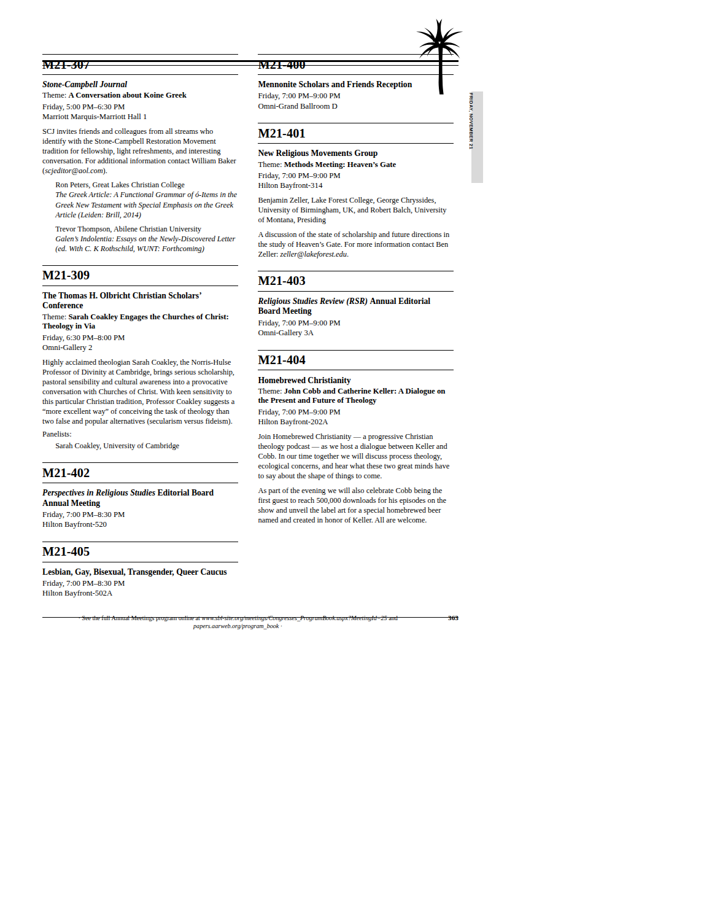FRIDAY, NOVEMBER 21
M21-307
Stone-Campbell Journal
Theme: A Conversation about Koine Greek
Friday, 5:00 PM–6:30 PM
Marriott Marquis-Marriott Hall 1
SCJ invites friends and colleagues from all streams who identify with the Stone-Campbell Restoration Movement tradition for fellowship, light refreshments, and interesting conversation. For additional information contact William Baker (scjeditor@aol.com).
Ron Peters, Great Lakes Christian College The Greek Article: A Functional Grammar of ó-Items in the Greek New Testament with Special Emphasis on the Greek Article (Leiden: Brill, 2014)
Trevor Thompson, Abilene Christian University Galen’s Indolentia: Essays on the Newly-Discovered Letter (ed. With C. K Rothschild, WUNT: Forthcoming)
M21-309
The Thomas H. Olbricht Christian Scholars’ Conference
Theme: Sarah Coakley Engages the Churches of Christ: Theology in Via
Friday, 6:30 PM–8:00 PM
Omni-Gallery 2
Highly acclaimed theologian Sarah Coakley, the Norris-Hulse Professor of Divinity at Cambridge, brings serious scholarship, pastoral sensibility and cultural awareness into a provocative conversation with Churches of Christ. With keen sensitivity to this particular Christian tradition, Professor Coakley suggests a “more excellent way” of conceiving the task of theology than two false and popular alternatives (secularism versus fideism).
Panelists:
Sarah Coakley, University of Cambridge
M21-402
Perspectives in Religious Studies Editorial Board Annual Meeting
Friday, 7:00 PM–8:30 PM
Hilton Bayfront-520
M21-405
Lesbian, Gay, Bisexual, Transgender, Queer Caucus
Friday, 7:00 PM–8:30 PM
Hilton Bayfront-502A
M21-400
Mennonite Scholars and Friends Reception
Friday, 7:00 PM–9:00 PM
Omni-Grand Ballroom D
M21-401
New Religious Movements Group
Theme: Methods Meeting: Heaven’s Gate
Friday, 7:00 PM–9:00 PM
Hilton Bayfront-314
Benjamin Zeller, Lake Forest College, George Chryssides, University of Birmingham, UK, and Robert Balch, University of Montana, Presiding
A discussion of the state of scholarship and future directions in the study of Heaven’s Gate. For more information contact Ben Zeller: zeller@lakeforest.edu.
M21-403
Religious Studies Review (RSR) Annual Editorial Board Meeting
Friday, 7:00 PM–9:00 PM
Omni-Gallery 3A
M21-404
Homebrewed Christianity
Theme: John Cobb and Catherine Keller: A Dialogue on the Present and Future of Theology
Friday, 7:00 PM–9:00 PM
Hilton Bayfront-202A
Join Homebrewed Christianity — a progressive Christian theology podcast — as we host a dialogue between Keller and Cobb. In our time together we will discuss process theology, ecological concerns, and hear what these two great minds have to say about the shape of things to come.
As part of the evening we will also celebrate Cobb being the first guest to reach 500,000 downloads for his episodes on the show and unveil the label art for a special homebrewed beer named and created in honor of Keller. All are welcome.
· See the full Annual Meetings program online at www.sbl-site.org/meetings/Congresses_ProgramBook.aspx?MeetingId=25 and papers.aarweb.org/program_book ·
363